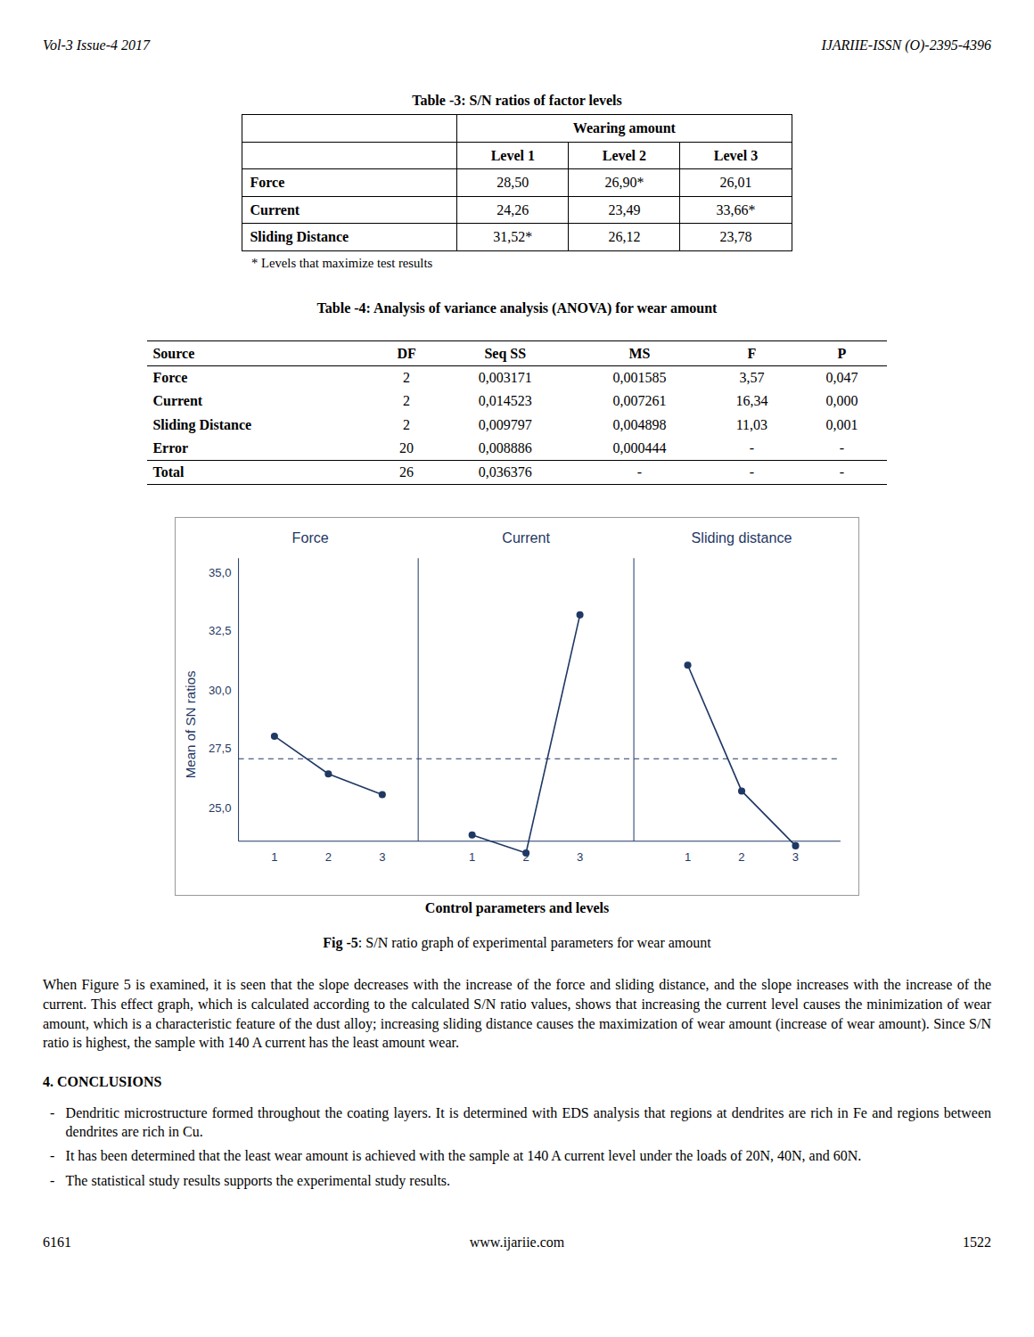Vol-3 Issue-4 2017
IJARIIE-ISSN (O)-2395-4396
Table -3: S/N ratios of factor levels
| | Wearing amount |
| --- | --- |
| | Level 1 | Level 2 | Level 3 |
| Force | 28,50 | 26,90* | 26,01 |
| Current | 24,26 | 23,49 | 33,66* |
| Sliding Distance | 31,52* | 26,12 | 23,78 |
* Levels that maximize test results
Table -4: Analysis of variance analysis (ANOVA) for wear amount
| Source | DF | Seq SS | MS | F | P |
| --- | --- | --- | --- | --- | --- |
| Force | 2 | 0,003171 | 0,001585 | 3,57 | 0,047 |
| Current | 2 | 0,014523 | 0,007261 | 16,34 | 0,000 |
| Sliding Distance | 2 | 0,009797 | 0,004898 | 11,03 | 0,001 |
| Error | 20 | 0,008886 | 0,000444 | - | - |
| Total | 26 | 0,036376 | - | - | - |
Force Current Sliding distance Mean of SN ratios 35,0 32,5 30,0 27,5 25,0 1 2 3 1 2 3 1 2 3
Control parameters and levels
Fig -5: S/N ratio graph of experimental parameters for wear amount
When Figure 5 is examined, it is seen that the slope decreases with the increase of the force and sliding distance, and the slope increases with the increase of the current. This effect graph, which is calculated according to the calculated S/N ratio values, shows that increasing the current level causes the minimization of wear amount, which is a characteristic feature of the dust alloy; increasing sliding distance causes the maximization of wear amount (increase of wear amount). Since S/N ratio is highest, the sample with 140 A current has the least amount wear.
4. CONCLUSIONS
Dendritic microstructure formed throughout the coating layers. It is determined with EDS analysis that regions at dendrites are rich in Fe and regions between dendrites are rich in Cu.
It has been determined that the least wear amount is achieved with the sample at 140 A current level under the loads of 20N, 40N, and 60N.
The statistical study results supports the experimental study results.
6161
www.ijariie.com
1522